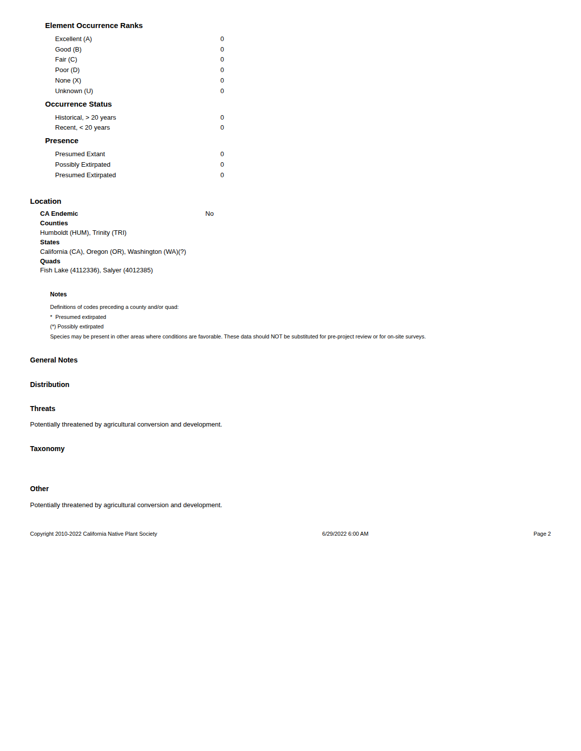Element Occurrence Ranks
| Excellent (A) | 0 |
| Good (B) | 0 |
| Fair (C) | 0 |
| Poor (D) | 0 |
| None (X) | 0 |
| Unknown (U) | 0 |
Occurrence Status
| Historical, > 20 years | 0 |
| Recent, < 20 years | 0 |
Presence
| Presumed Extant | 0 |
| Possibly Extirpated | 0 |
| Presumed Extirpated | 0 |
Location
CA Endemic No
Counties
Humboldt (HUM), Trinity (TRI)
States
California (CA), Oregon (OR), Washington (WA)(?)
Quads
Fish Lake (4112336), Salyer (4012385)
Notes
Definitions of codes preceding a county and/or quad:
* Presumed extirpated
(*) Possibly extirpated
Species may be present in other areas where conditions are favorable. These data should NOT be substituted for pre-project review or for on-site surveys.
General Notes
Distribution
Threats
Potentially threatened by agricultural conversion and development.
Taxonomy
Other
Potentially threatened by agricultural conversion and development.
Copyright 2010-2022 California Native Plant Society 6/29/2022 6:00 AM Page 2